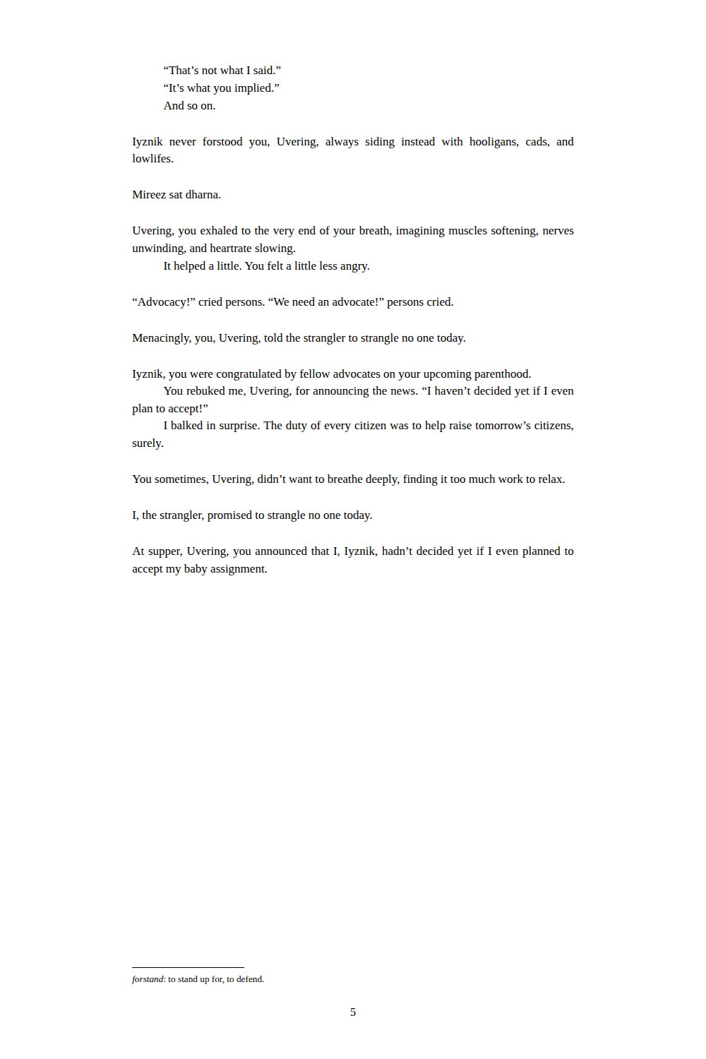“That’s not what I said.”
“It’s what you implied.”
And so on.
Iyznik never forstood you, Uvering, always siding instead with hooligans, cads, and lowlifes.
Mireez sat dharna.
Uvering, you exhaled to the very end of your breath, imagining muscles softening, nerves unwinding, and heartrate slowing.
It helped a little. You felt a little less angry.
“Advocacy!” cried persons. “We need an advocate!” persons cried.
Menacingly, you, Uvering, told the strangler to strangle no one today.
Iyznik, you were congratulated by fellow advocates on your upcoming parenthood.
You rebuked me, Uvering, for announcing the news. “I haven’t decided yet if I even plan to accept!”
I balked in surprise. The duty of every citizen was to help raise tomorrow’s citizens, surely.
You sometimes, Uvering, didn’t want to breathe deeply, finding it too much work to relax.
I, the strangler, promised to strangle no one today.
At supper, Uvering, you announced that I, Iyznik, hadn’t decided yet if I even planned to accept my baby assignment.
forstand: to stand up for, to defend.
5